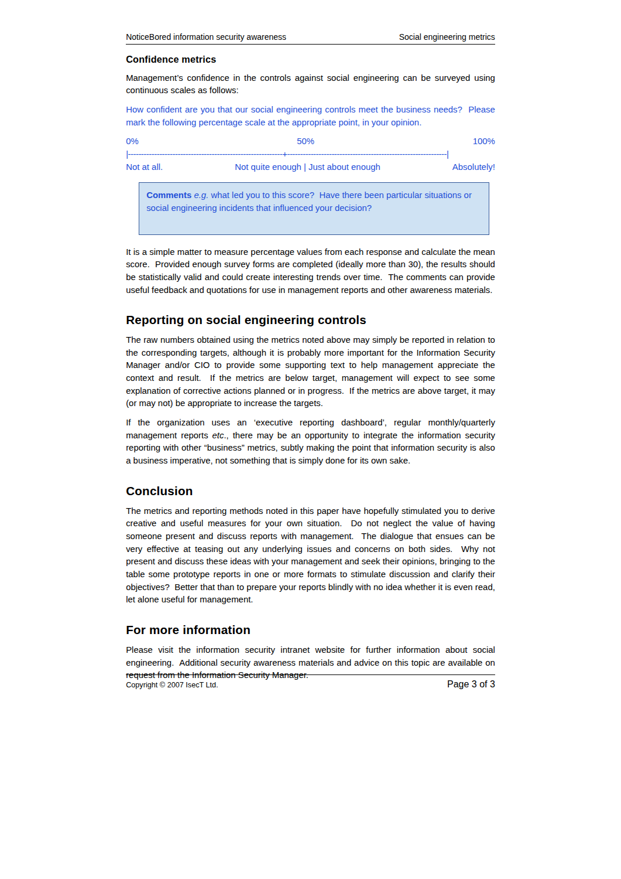NoticeBored information security awareness
Social engineering metrics
Confidence metrics
Management’s confidence in the controls against social engineering can be surveyed using continuous scales as follows:
How confident are you that our social engineering controls meet the business needs? Please mark the following percentage scale at the appropriate point, in your opinion.
0% 50% 100%
|-----------------------------------------------------------+-------------------------------------------------------------|
Not at all. Not quite enough | Just about enough Absolutely!
Comments e.g. what led you to this score? Have there been particular situations or social engineering incidents that influenced your decision?
It is a simple matter to measure percentage values from each response and calculate the mean score. Provided enough survey forms are completed (ideally more than 30), the results should be statistically valid and could create interesting trends over time. The comments can provide useful feedback and quotations for use in management reports and other awareness materials.
Reporting on social engineering controls
The raw numbers obtained using the metrics noted above may simply be reported in relation to the corresponding targets, although it is probably more important for the Information Security Manager and/or CIO to provide some supporting text to help management appreciate the context and result. If the metrics are below target, management will expect to see some explanation of corrective actions planned or in progress. If the metrics are above target, it may (or may not) be appropriate to increase the targets.
If the organization uses an ‘executive reporting dashboard’, regular monthly/quarterly management reports etc., there may be an opportunity to integrate the information security reporting with other “business” metrics, subtly making the point that information security is also a business imperative, not something that is simply done for its own sake.
Conclusion
The metrics and reporting methods noted in this paper have hopefully stimulated you to derive creative and useful measures for your own situation. Do not neglect the value of having someone present and discuss reports with management. The dialogue that ensues can be very effective at teasing out any underlying issues and concerns on both sides. Why not present and discuss these ideas with your management and seek their opinions, bringing to the table some prototype reports in one or more formats to stimulate discussion and clarify their objectives? Better that than to prepare your reports blindly with no idea whether it is even read, let alone useful for management.
For more information
Please visit the information security intranet website for further information about social engineering. Additional security awareness materials and advice on this topic are available on request from the Information Security Manager.
Copyright © 2007 IsecT Ltd.
Page 3 of 3